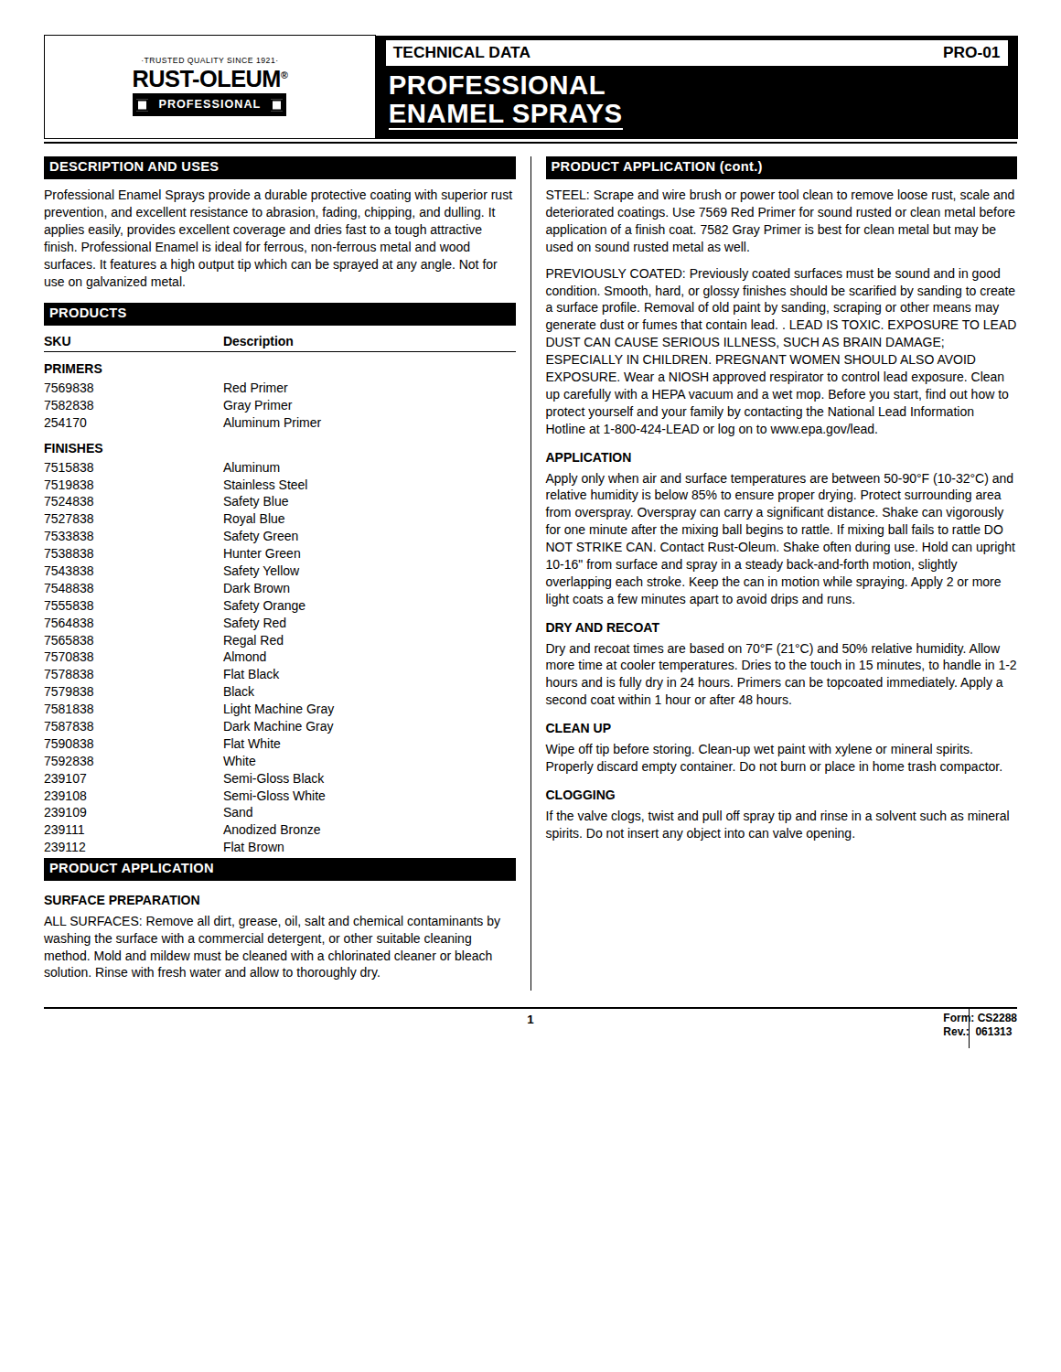·TRUSTED QUALITY SINCE 1921·
RUST-OLEUM®
PROFESSIONAL
TECHNICAL DATA PRO-01
PROFESSIONAL
ENAMEL SPRAYS
DESCRIPTION AND USES
Professional Enamel Sprays provide a durable protective coating with superior rust prevention, and excellent resistance to abrasion, fading, chipping, and dulling. It applies easily, provides excellent coverage and dries fast to a tough attractive finish. Professional Enamel is ideal for ferrous, non-ferrous metal and wood surfaces. It features a high output tip which can be sprayed at any angle. Not for use on galvanized metal.
PRODUCTS
| SKU | Description |
| --- | --- |
| PRIMERS |
| 7569838 | Red Primer |
| 7582838 | Gray Primer |
| 254170 | Aluminum Primer |
| FINISHES |
| 7515838 | Aluminum |
| 7519838 | Stainless Steel |
| 7524838 | Safety Blue |
| 7527838 | Royal Blue |
| 7533838 | Safety Green |
| 7538838 | Hunter Green |
| 7543838 | Safety Yellow |
| 7548838 | Dark Brown |
| 7555838 | Safety Orange |
| 7564838 | Safety Red |
| 7565838 | Regal Red |
| 7570838 | Almond |
| 7578838 | Flat Black |
| 7579838 | Black |
| 7581838 | Light Machine Gray |
| 7587838 | Dark Machine Gray |
| 7590838 | Flat White |
| 7592838 | White |
| 239107 | Semi-Gloss Black |
| 239108 | Semi-Gloss White |
| 239109 | Sand |
| 239111 | Anodized Bronze |
| 239112 | Flat Brown |
PRODUCT APPLICATION
SURFACE PREPARATION
ALL SURFACES: Remove all dirt, grease, oil, salt and chemical contaminants by washing the surface with a commercial detergent, or other suitable cleaning method. Mold and mildew must be cleaned with a chlorinated cleaner or bleach solution. Rinse with fresh water and allow to thoroughly dry.
PRODUCT APPLICATION (cont.)
STEEL: Scrape and wire brush or power tool clean to remove loose rust, scale and deteriorated coatings. Use 7569 Red Primer for sound rusted or clean metal before application of a finish coat. 7582 Gray Primer is best for clean metal but may be used on sound rusted metal as well.
PREVIOUSLY COATED: Previously coated surfaces must be sound and in good condition. Smooth, hard, or glossy finishes should be scarified by sanding to create a surface profile. Removal of old paint by sanding, scraping or other means may generate dust or fumes that contain lead. . LEAD IS TOXIC. EXPOSURE TO LEAD DUST CAN CAUSE SERIOUS ILLNESS, SUCH AS BRAIN DAMAGE; ESPECIALLY IN CHILDREN. PREGNANT WOMEN SHOULD ALSO AVOID EXPOSURE. Wear a NIOSH approved respirator to control lead exposure. Clean up carefully with a HEPA vacuum and a wet mop. Before you start, find out how to protect yourself and your family by contacting the National Lead Information Hotline at 1-800-424-LEAD or log on to www.epa.gov/lead.
APPLICATION
Apply only when air and surface temperatures are between 50-90°F (10-32°C) and relative humidity is below 85% to ensure proper drying. Protect surrounding area from overspray. Overspray can carry a significant distance. Shake can vigorously for one minute after the mixing ball begins to rattle. If mixing ball fails to rattle DO NOT STRIKE CAN. Contact Rust-Oleum. Shake often during use. Hold can upright 10-16" from surface and spray in a steady back-and-forth motion, slightly overlapping each stroke. Keep the can in motion while spraying. Apply 2 or more light coats a few minutes apart to avoid drips and runs.
DRY AND RECOAT
Dry and recoat times are based on 70°F (21°C) and 50% relative humidity. Allow more time at cooler temperatures. Dries to the touch in 15 minutes, to handle in 1-2 hours and is fully dry in 24 hours. Primers can be topcoated immediately. Apply a second coat within 1 hour or after 48 hours.
CLEAN UP
Wipe off tip before storing. Clean-up wet paint with xylene or mineral spirits. Properly discard empty container. Do not burn or place in home trash compactor.
CLOGGING
If the valve clogs, twist and pull off spray tip and rinse in a solvent such as mineral spirits. Do not insert any object into can valve opening.
1
Form: CS2288
Rev.: 061313